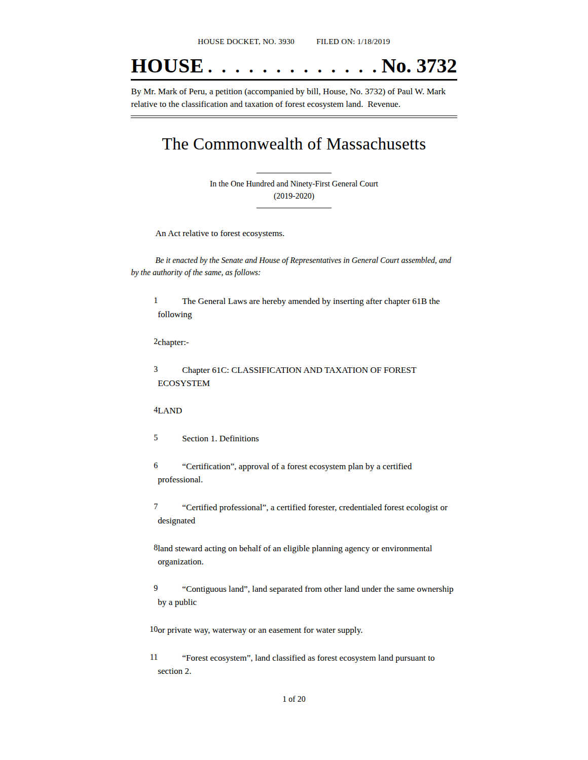HOUSE DOCKET, NO. 3930 FILED ON: 1/18/2019
HOUSE . . . . . . . . . . . . . . . No. 3732
By Mr. Mark of Peru, a petition (accompanied by bill, House, No. 3732) of Paul W. Mark relative to the classification and taxation of forest ecosystem land. Revenue.
The Commonwealth of Massachusetts
In the One Hundred and Ninety-First General Court
(2019-2020)
An Act relative to forest ecosystems.
Be it enacted by the Senate and House of Representatives in General Court assembled, and by the authority of the same, as follows:
| 1 | The General Laws are hereby amended by inserting after chapter 61B the following |
| 2 | chapter:- |
| 3 | Chapter 61C: CLASSIFICATION AND TAXATION OF FOREST ECOSYSTEM |
| 4 | LAND |
| 5 | Section 1. Definitions |
| 6 | “Certification”, approval of a forest ecosystem plan by a certified professional. |
| 7 | “Certified professional”, a certified forester, credentialed forest ecologist or designated |
| 8 | land steward acting on behalf of an eligible planning agency or environmental organization. |
| 9 | “Contiguous land”, land separated from other land under the same ownership by a public |
| 10 | or private way, waterway or an easement for water supply. |
| 11 | “Forest ecosystem”, land classified as forest ecosystem land pursuant to section 2. |
1 of 20